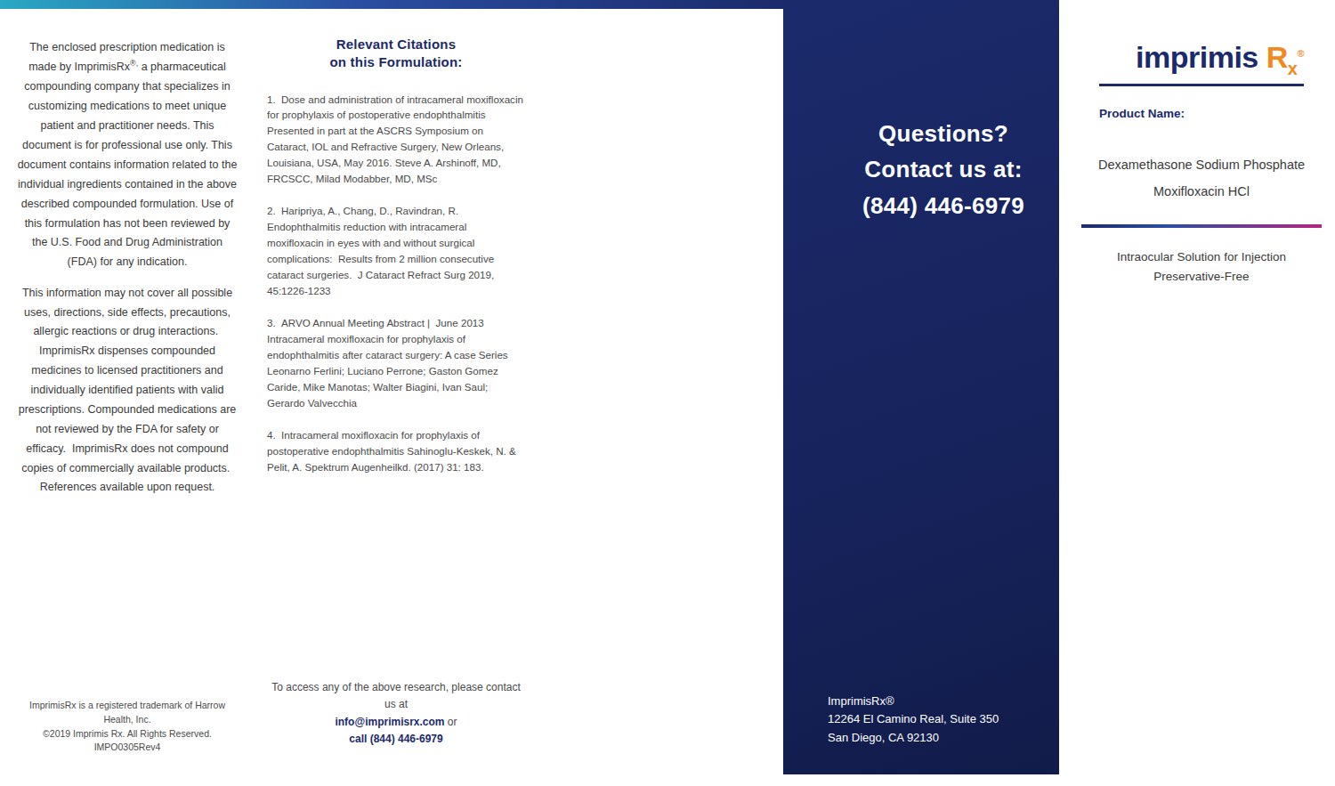The enclosed prescription medication is made by ImprimisRx®, a pharmaceutical compounding company that specializes in customizing medications to meet unique patient and practitioner needs. This document is for professional use only. This document contains information related to the individual ingredients contained in the above described compounded formulation. Use of this formulation has not been reviewed by the U.S. Food and Drug Administration (FDA) for any indication.
This information may not cover all possible uses, directions, side effects, precautions, allergic reactions or drug interactions. ImprimisRx dispenses compounded medicines to licensed practitioners and individually identified patients with valid prescriptions. Compounded medications are not reviewed by the FDA for safety or efficacy. ImprimisRx does not compound copies of commercially available products. References available upon request.
ImprimisRx is a registered trademark of Harrow Health, Inc.
©2019 Imprimis Rx. All Rights Reserved.
IMPO0305Rev4
Relevant Citations
on this Formulation:
1. Dose and administration of intracameral moxifloxacin for prophylaxis of postoperative endophthalmitis
Presented in part at the ASCRS Symposium on Cataract, IOL and Refractive Surgery, New Orleans, Louisiana, USA, May 2016. Steve A. Arshinoff, MD, FRCSCC, Milad Modabber, MD, MSc
2. Haripriya, A., Chang, D., Ravindran, R. Endophthalmitis reduction with intracameral moxifloxacin in eyes with and without surgical complications: Results from 2 million consecutive cataract surgeries. J Cataract Refract Surg 2019, 45:1226-1233
3. ARVO Annual Meeting Abstract | June 2013 Intracameral moxifloxacin for prophylaxis of endophthalmitis after cataract surgery: A case Series
Leonarno Ferlini; Luciano Perrone; Gaston Gomez Caride, Mike Manotas; Walter Biagini, Ivan Saul; Gerardo Valvecchia
4. Intracameral moxifloxacin for prophylaxis of postoperative endophthalmitis Sahinoglu-Keskek, N. & Pelit, A. Spektrum Augenheilkd. (2017) 31: 183.
To access any of the above research, please contact us at
info@imprimisrx.com or
call (844) 446-6979
Questions?
Contact us at:
(844) 446-6979
ImprimisRx®
12264 El Camino Real, Suite 350
San Diego, CA 92130
imprimis Rx®
Product Name:
Dexamethasone Sodium Phosphate
Moxifloxacin HCl
Intraocular Solution for Injection
Preservative-Free